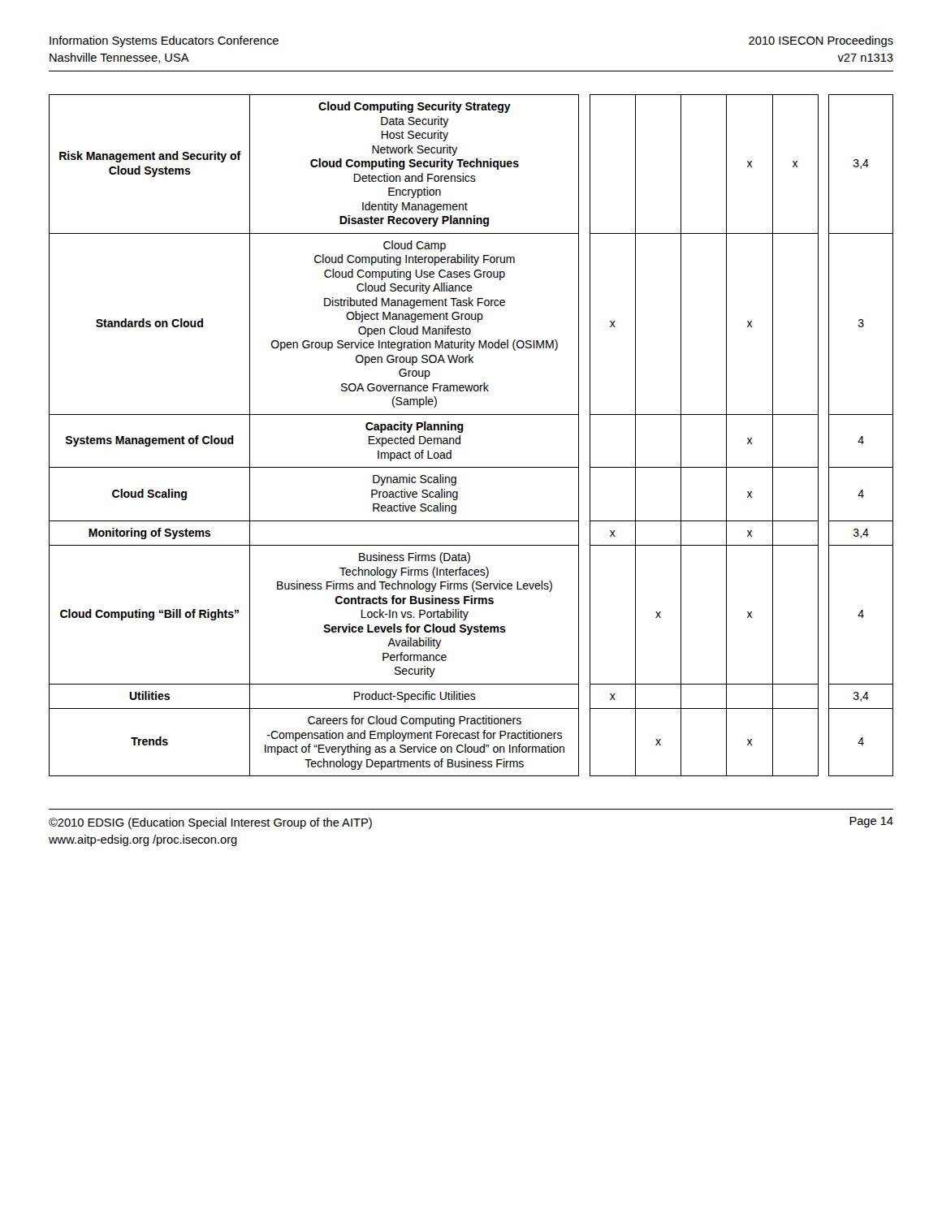Information Systems Educators Conference
Nashville Tennessee, USA
2010 ISECON Proceedings
v27 n1313
| Risk Management and Security of Cloud Systems | Cloud Computing Security Strategy Data Security Host Security Network Security Cloud Computing Security Techniques Detection and Forensics Encryption Identity Management Disaster Recovery Planning | | | | | x | x | | 3,4 |
| Standards on Cloud | Cloud Camp Cloud Computing Interoperability Forum Cloud Computing Use Cases Group Cloud Security Alliance Distributed Management Task Force Object Management Group Open Cloud Manifesto Open Group Service Integration Maturity Model (OSIMM) Open Group SOA Work Group SOA Governance Framework (Sample) | | x | | | x | | | 3 |
| Systems Management of Cloud | Capacity Planning Expected Demand Impact of Load | | | | | x | | | 4 |
| Cloud Scaling | Dynamic Scaling Proactive Scaling Reactive Scaling | | | | | x | | | 4 |
| Monitoring of Systems | | | x | | | x | | | 3,4 |
| Cloud Computing “Bill of Rights” | Business Firms (Data) Technology Firms (Interfaces) Business Firms and Technology Firms (Service Levels) Contracts for Business Firms Lock-In vs. Portability Service Levels for Cloud Systems Availability Performance Security | | | x | | x | | | 4 |
| Utilities | Product-Specific Utilities | | x | | | | | | 3,4 |
| Trends | Careers for Cloud Computing Practitioners -Compensation and Employment Forecast for Practitioners Impact of “Everything as a Service on Cloud” on Information Technology Departments of Business Firms | | | x | | x | | | 4 |
©2010 EDSIG (Education Special Interest Group of the AITP)
www.aitp-edsig.org /proc.isecon.org
Page 14